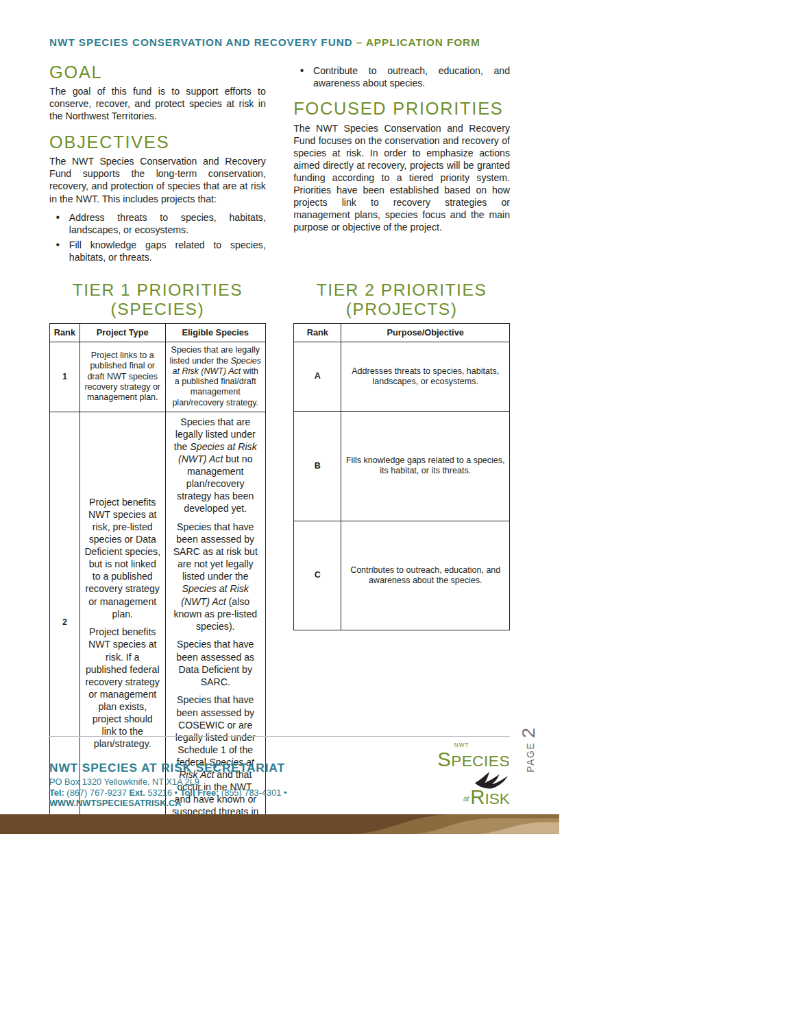NWT SPECIES CONSERVATION AND RECOVERY FUND – APPLICATION FORM
GOAL
The goal of this fund is to support efforts to conserve, recover, and protect species at risk in the Northwest Territories.
OBJECTIVES
The NWT Species Conservation and Recovery Fund supports the long-term conservation, recovery, and protection of species that are at risk in the NWT. This includes projects that:
Address threats to species, habitats, landscapes, or ecosystems.
Fill knowledge gaps related to species, habitats, or threats.
Contribute to outreach, education, and awareness about species.
FOCUSED PRIORITIES
The NWT Species Conservation and Recovery Fund focuses on the conservation and recovery of species at risk. In order to emphasize actions aimed directly at recovery, projects will be granted funding according to a tiered priority system. Priorities have been established based on how projects link to recovery strategies or management plans, species focus and the main purpose or objective of the project.
TIER 1 PRIORITIES
(SPECIES)
| Rank | Project Type | Eligible Species |
| --- | --- | --- |
| 1 | Project links to a published final or draft NWT species recovery strategy or management plan. | Species that are legally listed under the Species at Risk (NWT) Act with a published final/draft management plan/recovery strategy. |
| 2 | Project benefits NWT species at risk, pre-listed species or Data Deficient species, but is not linked to a published recovery strategy or management plan. Project benefits NWT species at risk. If a published federal recovery strategy or management plan exists, project should link to the plan/strategy. | Species that are legally listed under the Species at Risk (NWT) Act but no management plan/recovery strategy has been developed yet. Species that have been assessed by SARC as at risk but are not yet legally listed under the Species at Risk (NWT) Act (also known as pre-listed species). Species that have been assessed as Data Deficient by SARC. Species that have been assessed by COSEWIC or are legally listed under Schedule 1 of the federal Species at Risk Act and that occur in the NWT, and have known or suspected threats in the NWT. |
TIER 2 PRIORITIES
(PROJECTS)
| Rank | Purpose/Objective |
| --- | --- |
| A | Addresses threats to species, habitats, landscapes, or ecosystems. |
| B | Fills knowledge gaps related to a species, its habitat, or its threats. |
| C | Contributes to outreach, education, and awareness about the species. |
PAGE 2
NWT SPECIES AT RISK SECRETARIAT
PO Box 1320 Yellowknife, NT X1A 2L9
Tel: (867) 767-9237 Ext. 53216 • Toll Free: (855) 783-4301 • WWW.NWTSPECIESATRISK.CA
NWT SPECIES at RISK